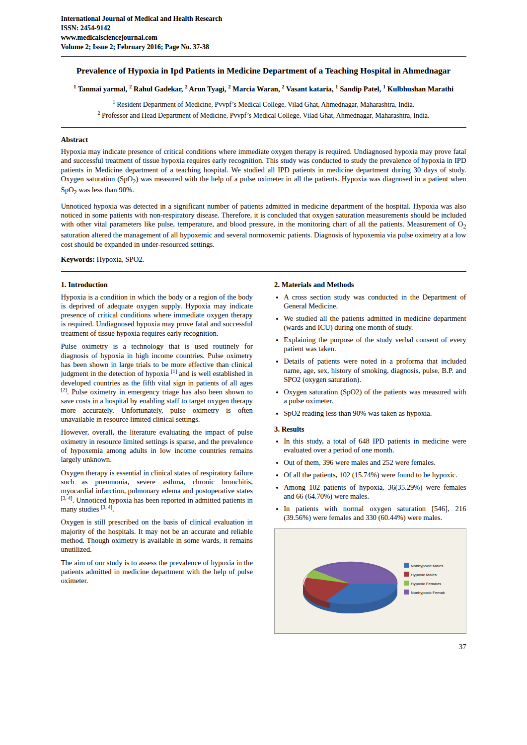International Journal of Medical and Health Research
ISSN: 2454-9142
www.medicalsciencejournal.com
Volume 2; Issue 2; February 2016; Page No. 37-38
Prevalence of Hypoxia in Ipd Patients in Medicine Department of a Teaching Hospital in Ahmednagar
1 Tanmai yarmal, 2 Rahul Gadekar, 2 Arun Tyagi, 2 Marcia Waran, 2 Vasant kataria, 1 Sandip Patel, 1 Kulbhushan Marathi
1 Resident Department of Medicine, Pvvpf’s Medical College, Vilad Ghat, Ahmednagar, Maharashtra, India.
2 Professor and Head Department of Medicine, Pvvpf’s Medical College, Vilad Ghat, Ahmednagar, Maharashtra, India.
Abstract
Hypoxia may indicate presence of critical conditions where immediate oxygen therapy is required. Undiagnosed hypoxia may prove fatal and successful treatment of tissue hypoxia requires early recognition. This study was conducted to study the prevalence of hypoxia in IPD patients in Medicine department of a teaching hospital. We studied all IPD patients in medicine department during 30 days of study. Oxygen saturation (SpO2) was measured with the help of a pulse oximeter in all the patients. Hypoxia was diagnosed in a patient when SpO2 was less than 90%.
Unnoticed hypoxia was detected in a significant number of patients admitted in medicine department of the hospital. Hypoxia was also noticed in some patients with non-respiratory disease. Therefore, it is concluded that oxygen saturation measurements should be included with other vital parameters like pulse, temperature, and blood pressure, in the monitoring chart of all the patients. Measurement of O2 saturation altered the management of all hypoxemic and several normoxemic patients. Diagnosis of hypoxemia via pulse oximetry at a low cost should be expanded in under-resourced settings.
Keywords: Hypoxia, SPO2.
1. Introduction
Hypoxia is a condition in which the body or a region of the body is deprived of adequate oxygen supply. Hypoxia may indicate presence of critical conditions where immediate oxygen therapy is required. Undiagnosed hypoxia may prove fatal and successful treatment of tissue hypoxia requires early recognition.
Pulse oximetry is a technology that is used routinely for diagnosis of hypoxia in high income countries. Pulse oximetry has been shown in large trials to be more effective than clinical judgment in the detection of hypoxia [1] and is well established in developed countries as the fifth vital sign in patients of all ages [2]. Pulse oximetry in emergency triage has also been shown to save costs in a hospital by enabling staff to target oxygen therapy more accurately. Unfortunately, pulse oximetry is often unavailable in resource limited clinical settings.
However, overall, the literature evaluating the impact of pulse oximetry in resource limited settings is sparse, and the prevalence of hypoxemia among adults in low income countries remains largely unknown.
Oxygen therapy is essential in clinical states of respiratory failure such as pneumonia, severe asthma, chronic bronchitis, myocardial infarction, pulmonary edema and postoperative states [3, 4]. Unnoticed hypoxia has been reported in admitted patients in many studies [3, 4].
Oxygen is still prescribed on the basis of clinical evaluation in majority of the hospitals. It may not be an accurate and reliable method. Though oximetry is available in some wards, it remains unutilized.
The aim of our study is to assess the prevalence of hypoxia in the patients admitted in medicine department with the help of pulse oximeter.
2. Materials and Methods
A cross section study was conducted in the Department of General Medicine.
We studied all the patients admitted in medicine department (wards and ICU) during one month of study.
Explaining the purpose of the study verbal consent of every patient was taken.
Details of patients were noted in a proforma that included name, age, sex, history of smoking, diagnosis, pulse, B.P. and SPO2 (oxygen saturation).
Oxygen saturation (SpO2) of the patients was measured with a pulse oximeter.
SpO2 reading less than 90% was taken as hypoxia.
3. Results
In this study, a total of 648 IPD patients in medicine were evaluated over a period of one month.
Out of them, 396 were males and 252 were females.
Of all the patients, 102 (15.74%) were found to be hypoxic.
Among 102 patients of hypoxia, 36(35.29%) were females and 66 (64.70%) were males.
In patients with normal oxygen saturation [546], 216 (39.56%) were females and 330 (60.44%) were males.
Nonhypoxic Males Hypoxic Males Hypoxic Females Nonhypoxic Females
37